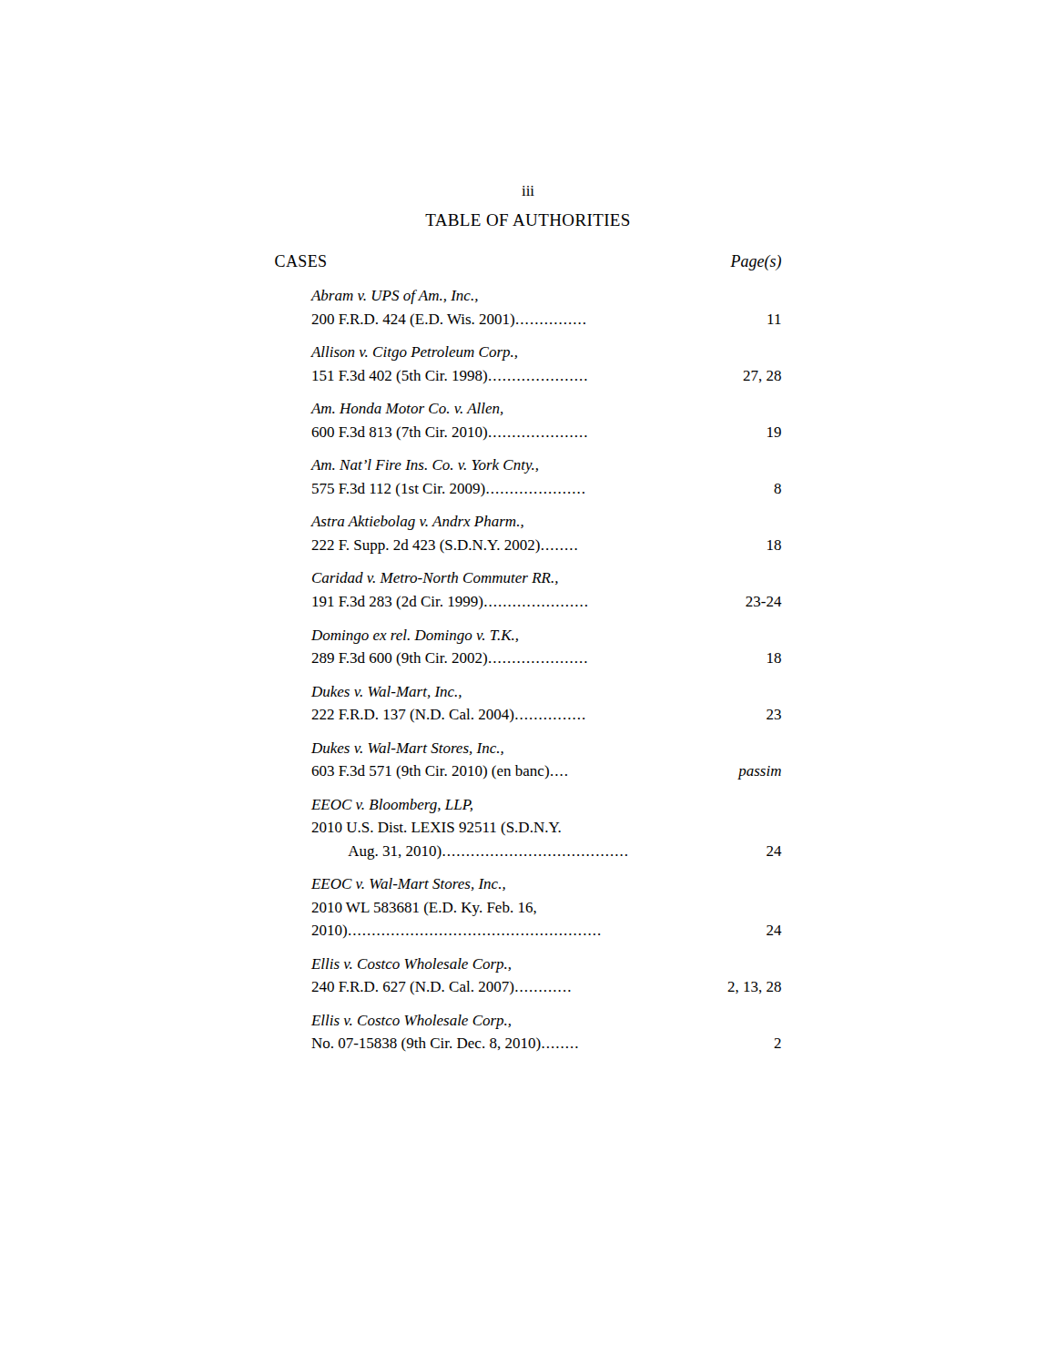iii
TABLE OF AUTHORITIES
CASES Page(s)
Abram v. UPS of Am., Inc., 200 F.R.D. 424 (E.D. Wis. 2001)............... 11
Allison v. Citgo Petroleum Corp., 151 F.3d 402 (5th Cir. 1998)..................... 27, 28
Am. Honda Motor Co. v. Allen, 600 F.3d 813 (7th Cir. 2010)..................... 19
Am. Nat’l Fire Ins. Co. v. York Cnty., 575 F.3d 112 (1st Cir. 2009)..................... 8
Astra Aktiebolag v. Andrx Pharm., 222 F. Supp. 2d 423 (S.D.N.Y. 2002)........ 18
Caridad v. Metro-North Commuter RR., 191 F.3d 283 (2d Cir. 1999)...................... 23-24
Domingo ex rel. Domingo v. T.K., 289 F.3d 600 (9th Cir. 2002)..................... 18
Dukes v. Wal-Mart, Inc., 222 F.R.D. 137 (N.D. Cal. 2004)............... 23
Dukes v. Wal-Mart Stores, Inc., 603 F.3d 571 (9th Cir. 2010) (en banc).... passim
EEOC v. Bloomberg, LLP, 2010 U.S. Dist. LEXIS 92511 (S.D.N.Y. Aug. 31, 2010)....................................... 24
EEOC v. Wal-Mart Stores, Inc., 2010 WL 583681 (E.D. Ky. Feb. 16, 2010)..................................................... 24
Ellis v. Costco Wholesale Corp., 240 F.R.D. 627 (N.D. Cal. 2007)............ 2, 13, 28
Ellis v. Costco Wholesale Corp., No. 07-15838 (9th Cir. Dec. 8, 2010)........ 2